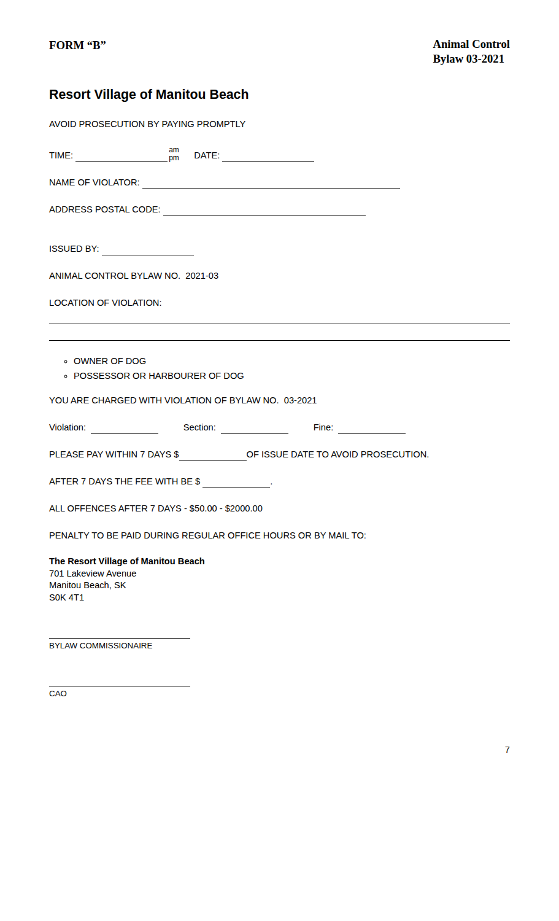FORM “B”
Animal Control
Bylaw 03-2021
Resort Village of Manitou Beach
AVOID PROSECUTION BY PAYING PROMPTLY
TIME: am
pm DATE:
NAME OF VIOLATOR:
ADDRESS POSTAL CODE:
ISSUED BY:
ANIMAL CONTROL BYLAW NO. 2021-03
LOCATION OF VIOLATION:
OWNER OF DOG
POSSESSOR OR HARBOURER OF DOG
YOU ARE CHARGED WITH VIOLATION OF BYLAW NO. 03-2021
Violation: Section: Fine:
PLEASE PAY WITHIN 7 DAYS $ OF ISSUE DATE TO AVOID PROSECUTION.
AFTER 7 DAYS THE FEE WITH BE $ .
ALL OFFENCES AFTER 7 DAYS - $50.00 - $2000.00
PENALTY TO BE PAID DURING REGULAR OFFICE HOURS OR BY MAIL TO:
The Resort Village of Manitou Beach
701 Lakeview Avenue
Manitou Beach, SK
S0K 4T1
BYLAW COMMISSIONAIRE
CAO
7